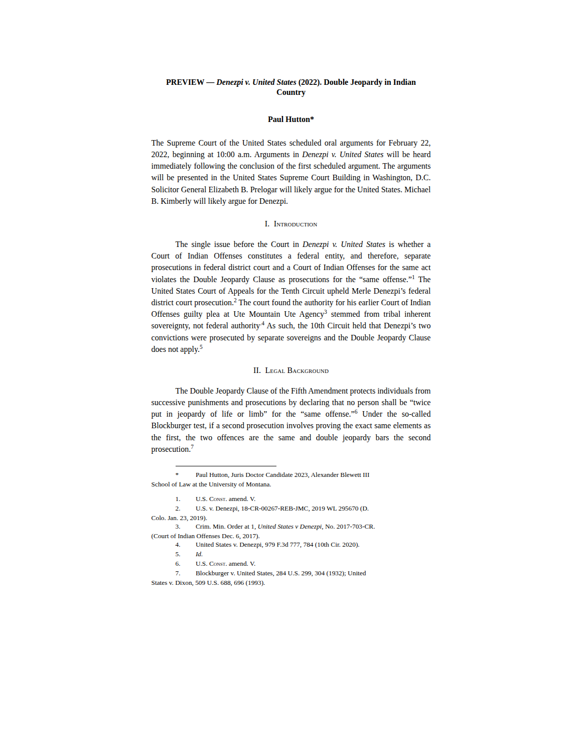PREVIEW — Denezpi v. United States (2022). Double Jeopardy in Indian Country
Paul Hutton*
The Supreme Court of the United States scheduled oral arguments for February 22, 2022, beginning at 10:00 a.m. Arguments in Denezpi v. United States will be heard immediately following the conclusion of the first scheduled argument. The arguments will be presented in the United States Supreme Court Building in Washington, D.C. Solicitor General Elizabeth B. Prelogar will likely argue for the United States. Michael B. Kimberly will likely argue for Denezpi.
I. Introduction
The single issue before the Court in Denezpi v. United States is whether a Court of Indian Offenses constitutes a federal entity, and therefore, separate prosecutions in federal district court and a Court of Indian Offenses for the same act violates the Double Jeopardy Clause as prosecutions for the “same offense.”1 The United States Court of Appeals for the Tenth Circuit upheld Merle Denezpi’s federal district court prosecution.2 The court found the authority for his earlier Court of Indian Offenses guilty plea at Ute Mountain Ute Agency3 stemmed from tribal inherent sovereignty, not federal authority.4 As such, the 10th Circuit held that Denezpi’s two convictions were prosecuted by separate sovereigns and the Double Jeopardy Clause does not apply.5
II. Legal Background
The Double Jeopardy Clause of the Fifth Amendment protects individuals from successive punishments and prosecutions by declaring that no person shall be “twice put in jeopardy of life or limb” for the “same offense.”6 Under the so-called Blockburger test, if a second prosecution involves proving the exact same elements as the first, the two offences are the same and double jeopardy bars the second prosecution.7
*Paul Hutton, Juris Doctor Candidate 2023, Alexander Blewett III School of Law at the University of Montana.
1. U.S. Const. amend. V. 2. U.S. v. Denezpi, 18-CR-00267-REB-JMC, 2019 WL 295670 (D. Colo. Jan. 23, 2019). 3. Crim. Min. Order at 1, United States v Denezpi, No. 2017-703-CR. (Court of Indian Offenses Dec. 6, 2017). 4. United States v. Denezpi, 979 F.3d 777, 784 (10th Cir. 2020). 5. Id. 6. U.S. Const. amend. V. 7. Blockburger v. United States, 284 U.S. 299, 304 (1932); United States v. Dixon, 509 U.S. 688, 696 (1993).